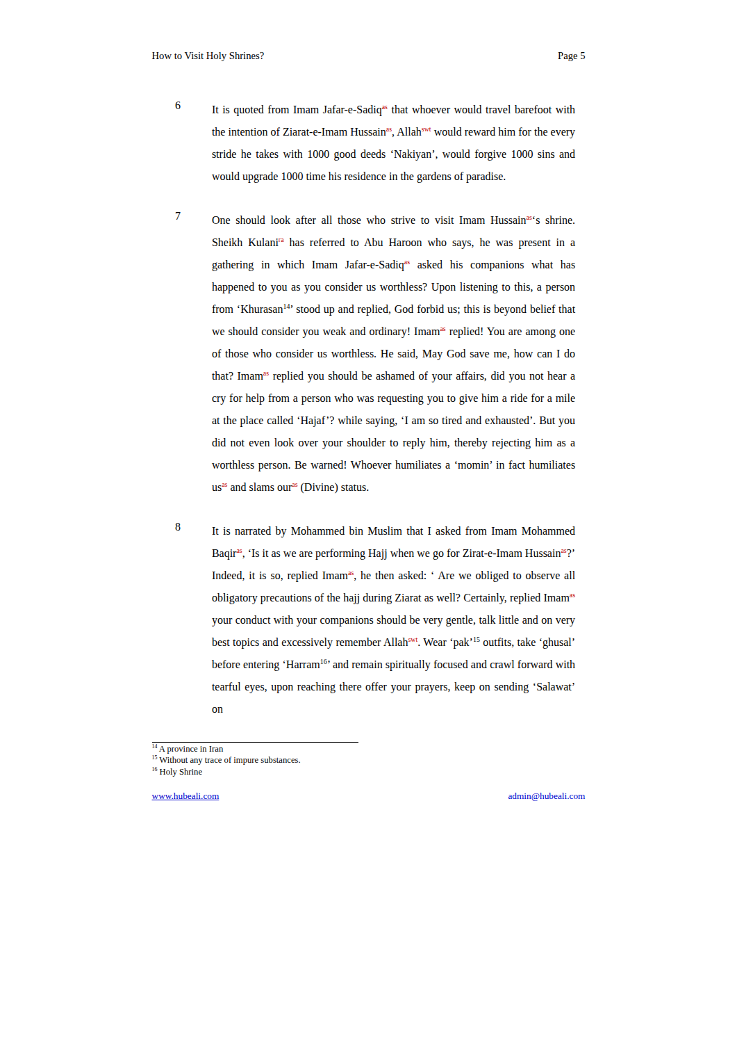How to Visit Holy Shrines?
Page 5
6
It is quoted from Imam Jafar-e-Sadiqas that whoever would travel barefoot with the intention of Ziarat-e-Imam Hussainas, Allahswt would reward him for the every stride he takes with 1000 good deeds ‘Nakiyan’, would forgive 1000 sins and would upgrade 1000 time his residence in the gardens of paradise.
7
One should look after all those who strive to visit Imam Hussainas‘s shrine. Sheikh Kulanira has referred to Abu Haroon who says, he was present in a gathering in which Imam Jafar-e-Sadiqas asked his companions what has happened to you as you consider us worthless? Upon listening to this, a person from ‘Khurasan14’ stood up and replied, God forbid us; this is beyond belief that we should consider you weak and ordinary! Imamas replied! You are among one of those who consider us worthless. He said, May God save me, how can I do that? Imamas replied you should be ashamed of your affairs, did you not hear a cry for help from a person who was requesting you to give him a ride for a mile at the place called ‘Hajaf’? while saying, ‘I am so tired and exhausted’. But you did not even look over your shoulder to reply him, thereby rejecting him as a worthless person. Be warned! Whoever humiliates a ‘momin’ in fact humiliates usas and slams ouras (Divine) status.
8
It is narrated by Mohammed bin Muslim that I asked from Imam Mohammed Baqiras, ‘Is it as we are performing Hajj when we go for Zirat-e-Imam Hussainas?’ Indeed, it is so, replied Imamas, he then asked: ‘ Are we obliged to observe all obligatory precautions of the hajj during Ziarat as well? Certainly, replied Imamas your conduct with your companions should be very gentle, talk little and on very best topics and excessively remember Allahswt. Wear ‘pak’15 outfits, take ‘ghusal’ before entering ‘Harram16’ and remain spiritually focused and crawl forward with tearful eyes, upon reaching there offer your prayers, keep on sending ‘Salawat’ on
14 A province in Iran
15 Without any trace of impure substances.
16 Holy Shrine
www.hubeali.com
admin@hubeali.com